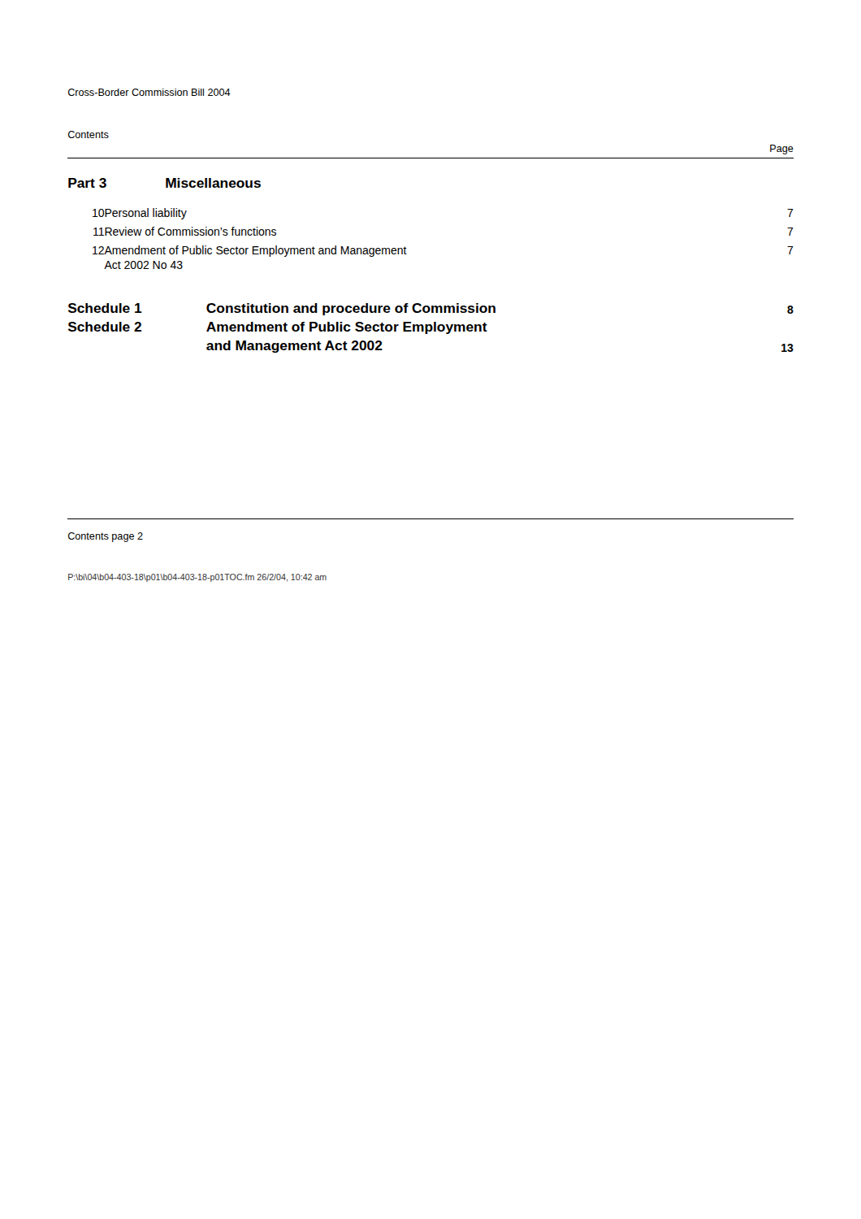Cross-Border Commission Bill 2004
Contents
Page
Part 3 Miscellaneous
| 10 | Personal liability | 7 |
| 11 | Review of Commission’s functions | 7 |
| 12 | Amendment of Public Sector Employment and Management Act 2002 No 43 | 7 |
| Schedule 1 | Constitution and procedure of Commission | 8 |
| Schedule 2 | Amendment of Public Sector Employment and Management Act 2002 | 13 |
Contents page 2
P:\bi\04\b04-403-18\p01\b04-403-18-p01TOC.fm 26/2/04, 10:42 am